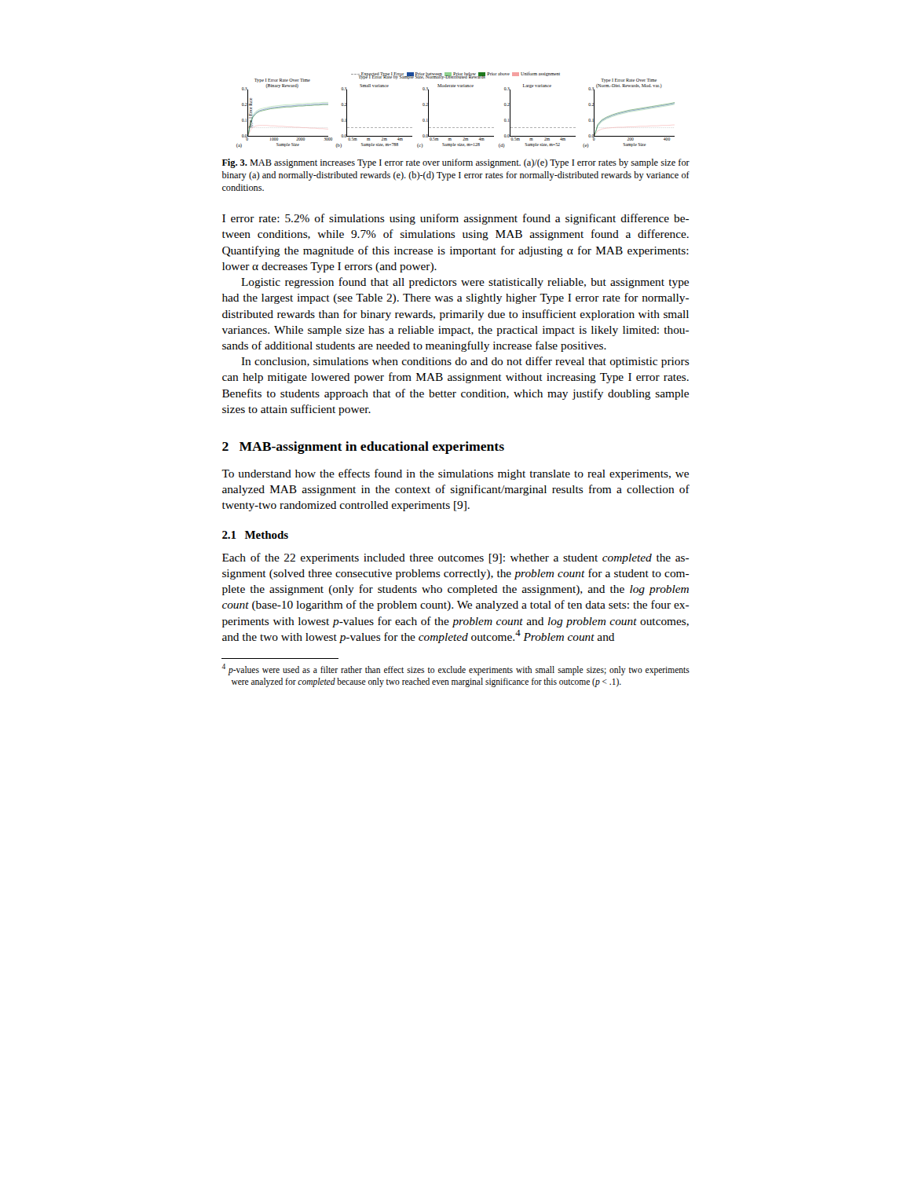Expected Type I Error Prior between Prior below Prior above Uniform assignment
Type I Error Rate Over Time
(Binary Reward)
Type I Error Rate
0.3 0.2 0.1 0.0
0 1000 2000 3000
Sample Size
(a)
Type I Error Rate by Sample Size, Normally-Distributed Rewards Small variance
0.3 0.2 0.1 0.0
0.5m m 2m 4m
Sample size, m=788
(b)
Moderate variance
0.3 0.2 0.1 0.0
0.5m m 2m 4m
Sample size, m=128
(c)
Large variance
0.3 0.2 0.1 0.0
0.5m m 2m 4m
Sample size, m=52
(d)
Type I Error Rate Over Time
(Norm.-Dist. Rewards, Mod. var.)
0.3 0.2 0.1 0.0
0 200 400
Sample Size
(e)
Fig. 3. MAB assignment increases Type I error rate over uniform assignment. (a)/(e) Type I error rates by sample size for binary (a) and normally-distributed rewards (e). (b)-(d) Type I error rates for normally-distributed rewards by variance of conditions.
I error rate: 5.2% of simulations using uniform assignment found a significant difference between conditions, while 9.7% of simulations using MAB assignment found a difference. Quantifying the magnitude of this increase is important for adjusting α for MAB experiments: lower α decreases Type I errors (and power).
Logistic regression found that all predictors were statistically reliable, but assignment type had the largest impact (see Table 2). There was a slightly higher Type I error rate for normally-distributed rewards than for binary rewards, primarily due to insufficient exploration with small variances. While sample size has a reliable impact, the practical impact is likely limited: thousands of additional students are needed to meaningfully increase false positives.
In conclusion, simulations when conditions do and do not differ reveal that optimistic priors can help mitigate lowered power from MAB assignment without increasing Type I error rates. Benefits to students approach that of the better condition, which may justify doubling sample sizes to attain sufficient power.
2 MAB-assignment in educational experiments
To understand how the effects found in the simulations might translate to real experiments, we analyzed MAB assignment in the context of significant/marginal results from a collection of twenty-two randomized controlled experiments [9].
2.1 Methods
Each of the 22 experiments included three outcomes [9]: whether a student completed the assignment (solved three consecutive problems correctly), the problem count for a student to complete the assignment (only for students who completed the assignment), and the log problem count (base-10 logarithm of the problem count). We analyzed a total of ten data sets: the four experiments with lowest p-values for each of the problem count and log problem count outcomes, and the two with lowest p-values for the completed outcome.4 Problem count and
4 p-values were used as a filter rather than effect sizes to exclude experiments with small sample sizes; only two experiments were analyzed for completed because only two reached even marginal significance for this outcome (p < .1).